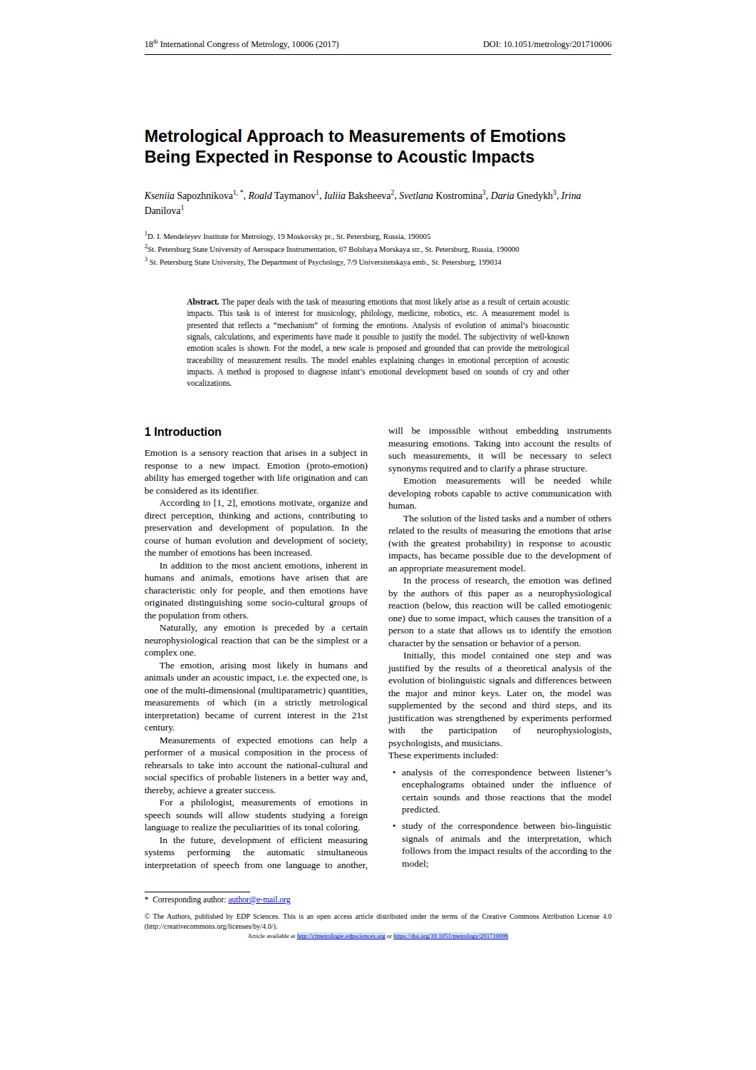18th International Congress of Metrology, 10006 (2017)
DOI: 10.1051/metrology/201710006
Metrological Approach to Measurements of Emotions Being Expected in Response to Acoustic Impacts
Kseniia Sapozhnikova1, *, Roald Taymanov1, Iuliia Baksheeva2, Svetlana Kostromina3, Daria Gnedykh3, Irina Danilova1
1D. I. Mendeleyev Institute for Metrology, 19 Moskovsky pr., St. Petersburg, Russia, 190005
2St. Petersburg State University of Aerospace Instrumentation, 67 Bolshaya Morskaya str., St. Petersburg, Russia, 190000
3 St. Petersburg State University, The Department of Psychology, 7/9 Universitetskaya emb., St. Petersburg, 199034
Abstract. The paper deals with the task of measuring emotions that most likely arise as a result of certain acoustic impacts. This task is of interest for musicology, philology, medicine, robotics, etc. A measurement model is presented that reflects a “mechanism” of forming the emotions. Analysis of evolution of animal’s bioacoustic signals, calculations, and experiments have made it possible to justify the model. The subjectivity of well-known emotion scales is shown. For the model, a new scale is proposed and grounded that can provide the metrological traceability of measurement results. The model enables explaining changes in emotional perception of acoustic impacts. A method is proposed to diagnose infant’s emotional development based on sounds of cry and other vocalizations.
1 Introduction
Emotion is a sensory reaction that arises in a subject in response to a new impact. Emotion (proto-emotion) ability has emerged together with life origination and can be considered as its identifier.
According to [1, 2], emotions motivate, organize and direct perception, thinking and actions, contributing to preservation and development of population. In the course of human evolution and development of society, the number of emotions has been increased.
In addition to the most ancient emotions, inherent in humans and animals, emotions have arisen that are characteristic only for people, and then emotions have originated distinguishing some socio-cultural groups of the population from others.
Naturally, any emotion is preceded by a certain neurophysiological reaction that can be the simplest or a complex one.
The emotion, arising most likely in humans and animals under an acoustic impact, i.e. the expected one, is one of the multi-dimensional (multiparametric) quantities, measurements of which (in a strictly metrological interpretation) became of current interest in the 21st century.
Measurements of expected emotions can help a performer of a musical composition in the process of rehearsals to take into account the national-cultural and social specifics of probable listeners in a better way and, thereby, achieve a greater success.
For a philologist, measurements of emotions in speech sounds will allow students studying a foreign language to realize the peculiarities of its tonal coloring.
In the future, development of efficient measuring systems performing the automatic simultaneous interpretation of speech from one language to another, will be impossible without embedding instruments measuring emotions. Taking into account the results of such measurements, it will be necessary to select synonyms required and to clarify a phrase structure.
Emotion measurements will be needed while developing robots capable to active communication with human.
The solution of the listed tasks and a number of others related to the results of measuring the emotions that arise (with the greatest probability) in response to acoustic impacts, has became possible due to the development of an appropriate measurement model.
In the process of research, the emotion was defined by the authors of this paper as a neurophysiological reaction (below, this reaction will be called emotiogenic one) due to some impact, which causes the transition of a person to a state that allows us to identify the emotion character by the sensation or behavior of a person.
Initially, this model contained one step and was justified by the results of a theoretical analysis of the evolution of biolinguistic signals and differences between the major and minor keys. Later on, the model was supplemented by the second and third steps, and its justification was strengthened by experiments performed with the participation of neurophysiologists, psychologists, and musicians.
These experiments included:
analysis of the correspondence between listener’s encephalograms obtained under the influence of certain sounds and those reactions that the model predicted.
study of the correspondence between bio-linguistic signals of animals and the interpretation, which follows from the impact results of the according to the model;
*Corresponding author: author@e-mail.org
© The Authors, published by EDP Sciences. This is an open access article distributed under the terms of the Creative Commons Attribution License 4.0 (http://creativecommons.org/licenses/by/4.0/).
Article available at http://cfmetrologie.edpsciences.org or https://doi.org/10.1051/metrology/201710006